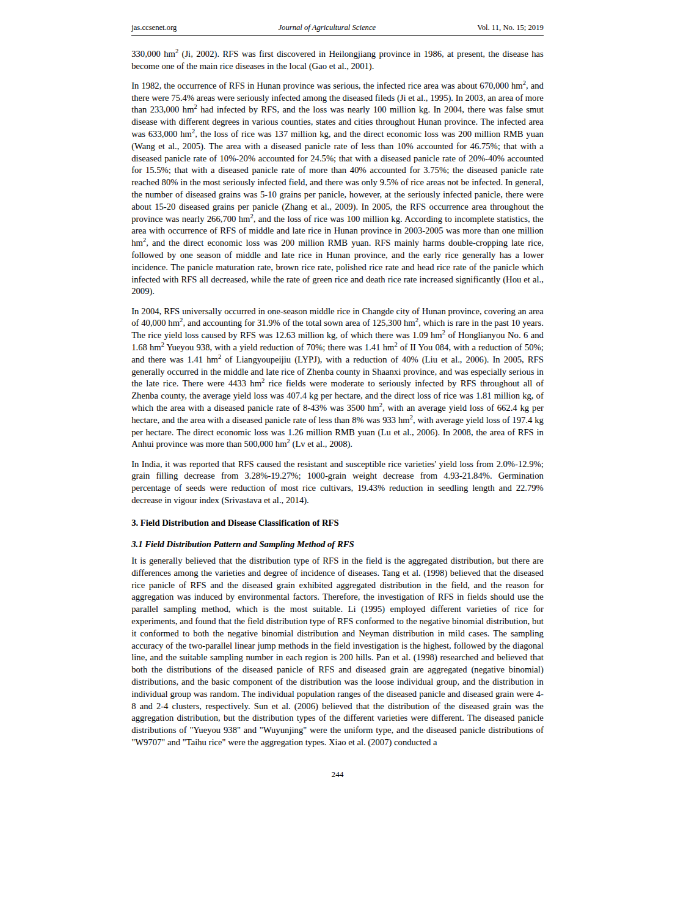jas.ccsenet.org Journal of Agricultural Science Vol. 11, No. 15; 2019
330,000 hm2 (Ji, 2002). RFS was first discovered in Heilongjiang province in 1986, at present, the disease has become one of the main rice diseases in the local (Gao et al., 2001).
In 1982, the occurrence of RFS in Hunan province was serious, the infected rice area was about 670,000 hm2, and there were 75.4% areas were seriously infected among the diseased fileds (Ji et al., 1995). In 2003, an area of more than 233,000 hm2 had infected by RFS, and the loss was nearly 100 million kg. In 2004, there was false smut disease with different degrees in various counties, states and cities throughout Hunan province. The infected area was 633,000 hm2, the loss of rice was 137 million kg, and the direct economic loss was 200 million RMB yuan (Wang et al., 2005). The area with a diseased panicle rate of less than 10% accounted for 46.75%; that with a diseased panicle rate of 10%-20% accounted for 24.5%; that with a diseased panicle rate of 20%-40% accounted for 15.5%; that with a diseased panicle rate of more than 40% accounted for 3.75%; the diseased panicle rate reached 80% in the most seriously infected field, and there was only 9.5% of rice areas not be infected. In general, the number of diseased grains was 5-10 grains per panicle, however, at the seriously infected panicle, there were about 15-20 diseased grains per panicle (Zhang et al., 2009). In 2005, the RFS occurrence area throughout the province was nearly 266,700 hm2, and the loss of rice was 100 million kg. According to incomplete statistics, the area with occurrence of RFS of middle and late rice in Hunan province in 2003-2005 was more than one million hm2, and the direct economic loss was 200 million RMB yuan. RFS mainly harms double-cropping late rice, followed by one season of middle and late rice in Hunan province, and the early rice generally has a lower incidence. The panicle maturation rate, brown rice rate, polished rice rate and head rice rate of the panicle which infected with RFS all decreased, while the rate of green rice and death rice rate increased significantly (Hou et al., 2009).
In 2004, RFS universally occurred in one-season middle rice in Changde city of Hunan province, covering an area of 40,000 hm2, and accounting for 31.9% of the total sown area of 125,300 hm2, which is rare in the past 10 years. The rice yield loss caused by RFS was 12.63 million kg, of which there was 1.09 hm2 of Honglianyou No. 6 and 1.68 hm2 Yueyou 938, with a yield reduction of 70%; there was 1.41 hm2 of II You 084, with a reduction of 50%; and there was 1.41 hm2 of Liangyoupeijiu (LYPJ), with a reduction of 40% (Liu et al., 2006). In 2005, RFS generally occurred in the middle and late rice of Zhenba county in Shaanxi province, and was especially serious in the late rice. There were 4433 hm2 rice fields were moderate to seriously infected by RFS throughout all of Zhenba county, the average yield loss was 407.4 kg per hectare, and the direct loss of rice was 1.81 million kg, of which the area with a diseased panicle rate of 8-43% was 3500 hm2, with an average yield loss of 662.4 kg per hectare, and the area with a diseased panicle rate of less than 8% was 933 hm2, with average yield loss of 197.4 kg per hectare. The direct economic loss was 1.26 million RMB yuan (Lu et al., 2006). In 2008, the area of RFS in Anhui province was more than 500,000 hm2 (Lv et al., 2008).
In India, it was reported that RFS caused the resistant and susceptible rice varieties' yield loss from 2.0%-12.9%; grain filling decrease from 3.28%-19.27%; 1000-grain weight decrease from 4.93-21.84%. Germination percentage of seeds were reduction of most rice cultivars, 19.43% reduction in seedling length and 22.79% decrease in vigour index (Srivastava et al., 2014).
3. Field Distribution and Disease Classification of RFS
3.1 Field Distribution Pattern and Sampling Method of RFS
It is generally believed that the distribution type of RFS in the field is the aggregated distribution, but there are differences among the varieties and degree of incidence of diseases. Tang et al. (1998) believed that the diseased rice panicle of RFS and the diseased grain exhibited aggregated distribution in the field, and the reason for aggregation was induced by environmental factors. Therefore, the investigation of RFS in fields should use the parallel sampling method, which is the most suitable. Li (1995) employed different varieties of rice for experiments, and found that the field distribution type of RFS conformed to the negative binomial distribution, but it conformed to both the negative binomial distribution and Neyman distribution in mild cases. The sampling accuracy of the two-parallel linear jump methods in the field investigation is the highest, followed by the diagonal line, and the suitable sampling number in each region is 200 hills. Pan et al. (1998) researched and believed that both the distributions of the diseased panicle of RFS and diseased grain are aggregated (negative binomial) distributions, and the basic component of the distribution was the loose individual group, and the distribution in individual group was random. The individual population ranges of the diseased panicle and diseased grain were 4-8 and 2-4 clusters, respectively. Sun et al. (2006) believed that the distribution of the diseased grain was the aggregation distribution, but the distribution types of the different varieties were different. The diseased panicle distributions of "Yueyou 938" and "Wuyunjing" were the uniform type, and the diseased panicle distributions of "W9707" and "Taihu rice" were the aggregation types. Xiao et al. (2007) conducted a
244